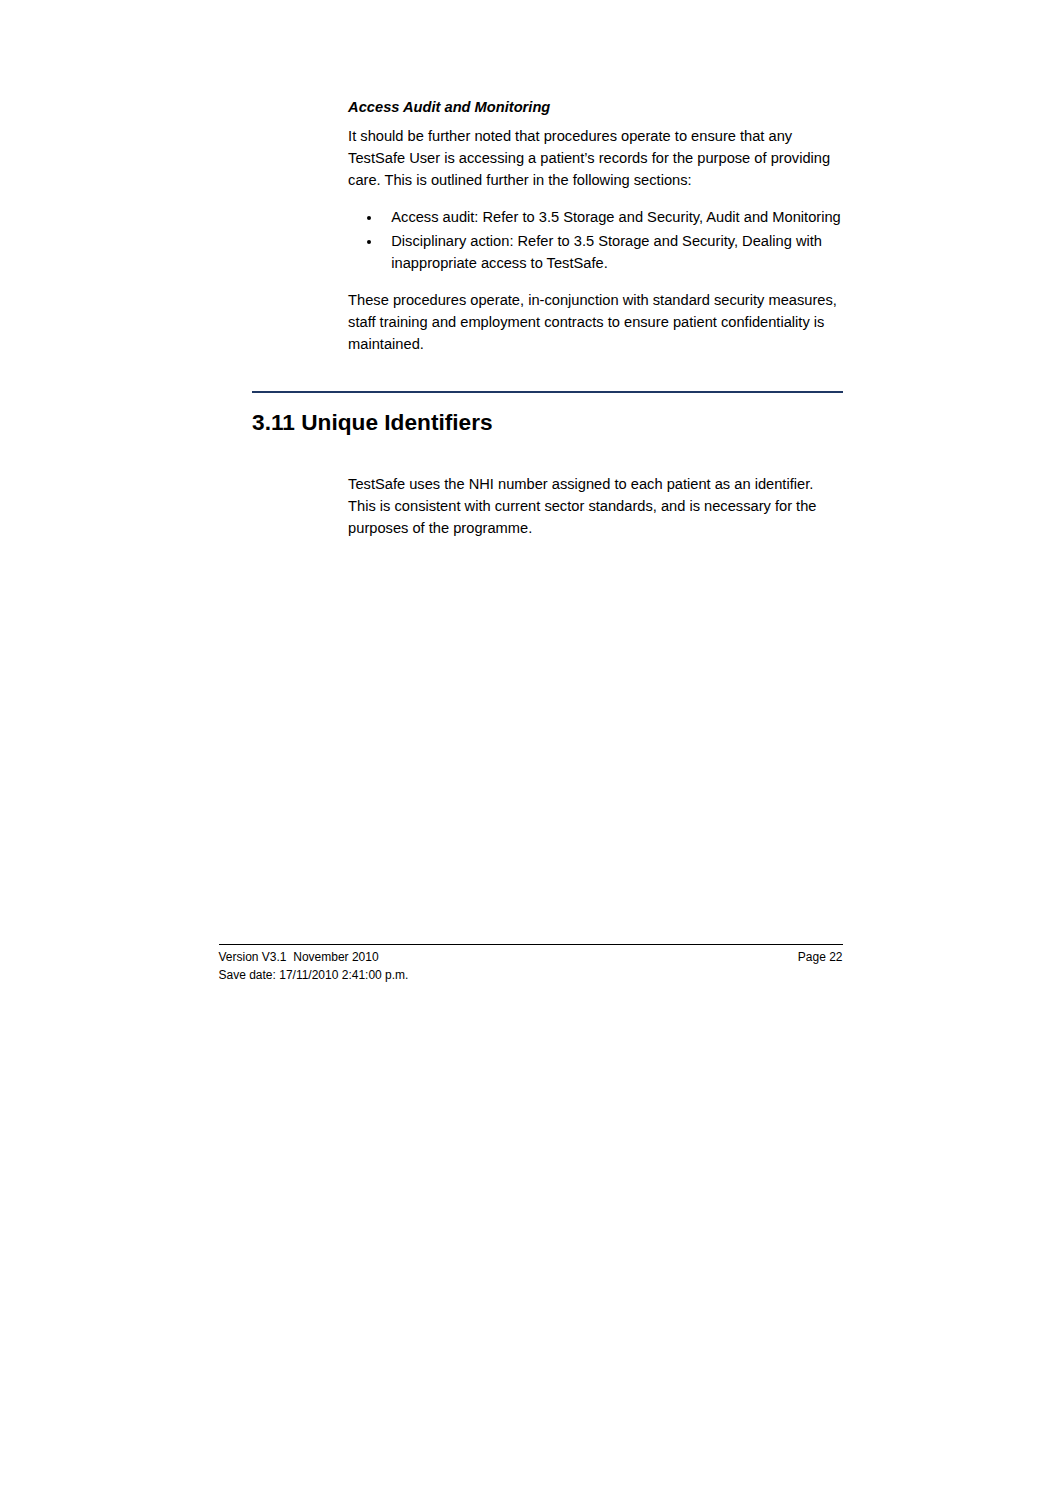Access Audit and Monitoring
It should be further noted that procedures operate to ensure that any TestSafe User is accessing a patient’s records for the purpose of providing care. This is outlined further in the following sections:
Access audit: Refer to 3.5 Storage and Security, Audit and Monitoring
Disciplinary action: Refer to 3.5 Storage and Security, Dealing with inappropriate access to TestSafe.
These procedures operate, in-conjunction with standard security measures, staff training and employment contracts to ensure patient confidentiality is maintained.
3.11 Unique Identifiers
TestSafe uses the NHI number assigned to each patient as an identifier. This is consistent with current sector standards, and is necessary for the purposes of the programme.
Version V3.1 November 2010
Save date: 17/11/2010 2:41:00 p.m.
Page 22